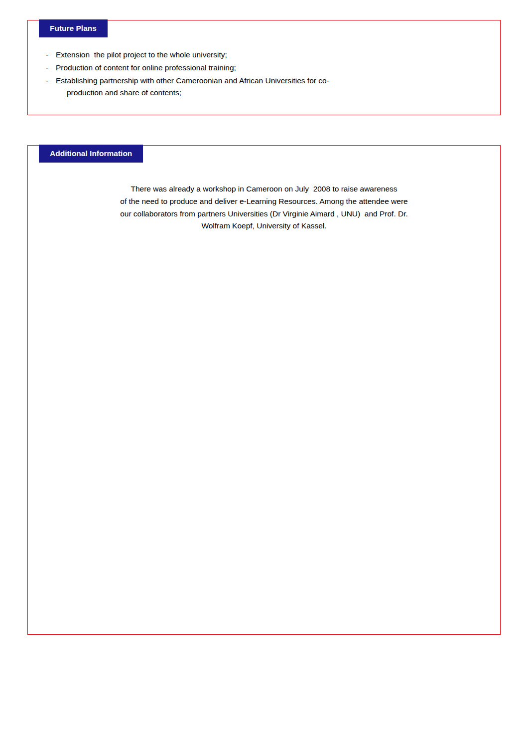Future Plans
Extension the pilot project to the whole university;
Production of content for online professional training;
Establishing partnership with other Cameroonian and African Universities for co-production and share of contents;
Additional Information
There was already a workshop in Cameroon on July 2008 to raise awareness
of the need to produce and deliver e-Learning Resources. Among the attendee were
our collaborators from partners Universities (Dr Virginie Aimard , UNU) and Prof. Dr.
Wolfram Koepf, University of Kassel.